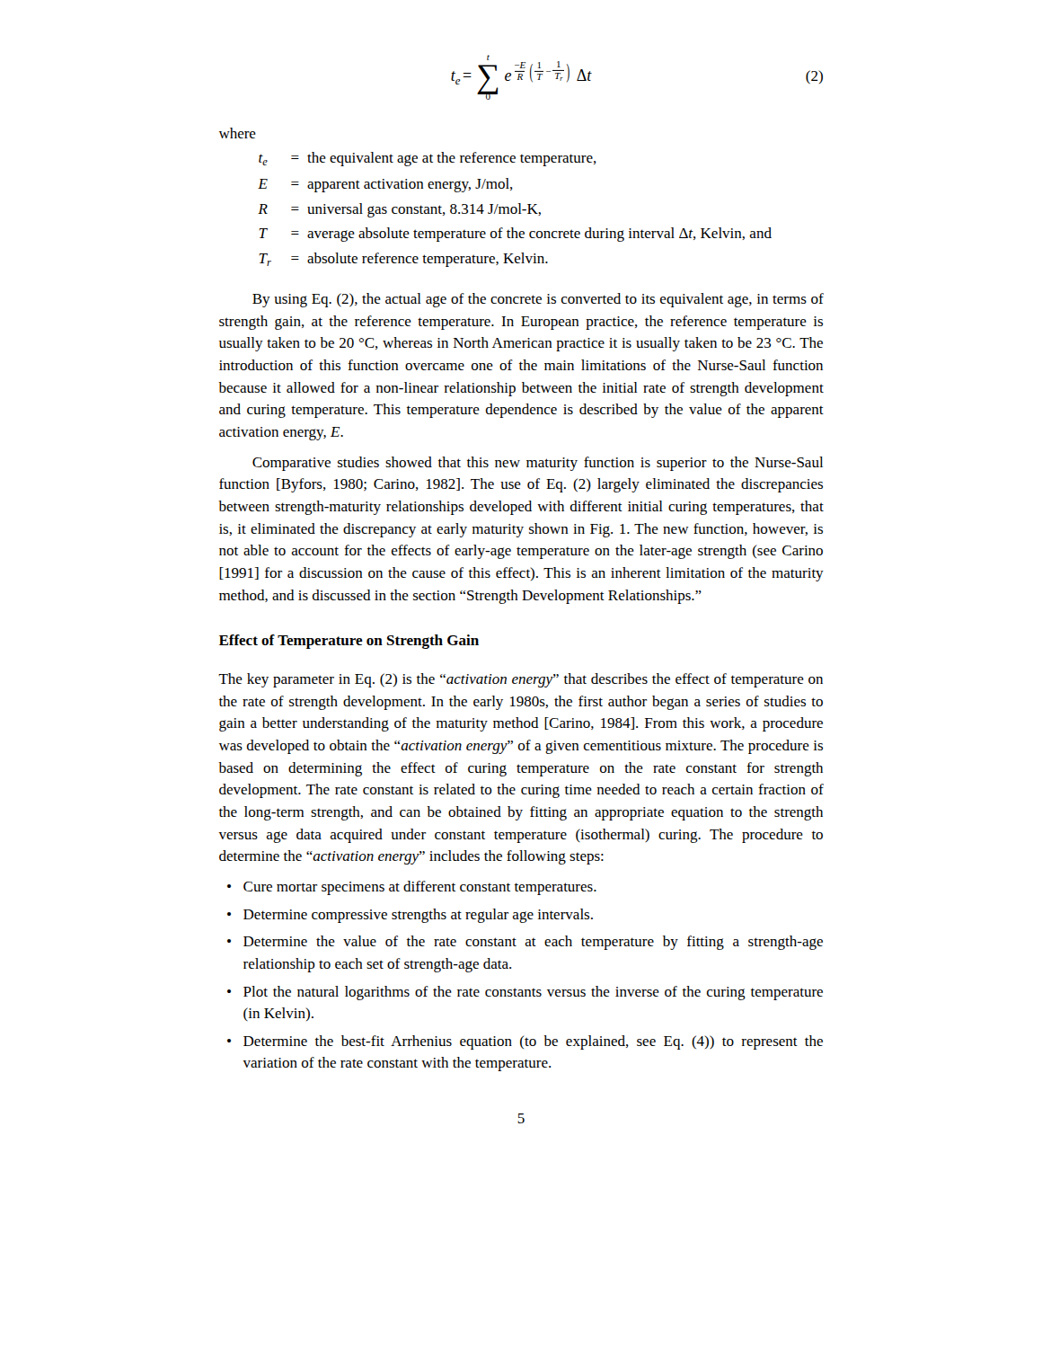te = t ∑ 0 e −E R ( 1 T − 1 Tr ) Δt
(2)
where
te
=
the equivalent age at the reference temperature,
E
=
apparent activation energy, J/mol,
R
=
universal gas constant, 8.314 J/mol-K,
T
=
average absolute temperature of the concrete during interval Δt, Kelvin, and
Tr
=
absolute reference temperature, Kelvin.
By using Eq. (2), the actual age of the concrete is converted to its equivalent age, in terms of strength gain, at the reference temperature. In European practice, the reference temperature is usually taken to be 20 °C, whereas in North American practice it is usually taken to be 23 °C. The introduction of this function overcame one of the main limitations of the Nurse-Saul function because it allowed for a non-linear relationship between the initial rate of strength development and curing temperature. This temperature dependence is described by the value of the apparent activation energy, E.
Comparative studies showed that this new maturity function is superior to the Nurse-Saul function [Byfors, 1980; Carino, 1982]. The use of Eq. (2) largely eliminated the discrepancies between strength-maturity relationships developed with different initial curing temperatures, that is, it eliminated the discrepancy at early maturity shown in Fig. 1. The new function, however, is not able to account for the effects of early-age temperature on the later-age strength (see Carino [1991] for a discussion on the cause of this effect). This is an inherent limitation of the maturity method, and is discussed in the section “Strength Development Relationships.”
Effect of Temperature on Strength Gain
The key parameter in Eq. (2) is the “activation energy” that describes the effect of temperature on the rate of strength development. In the early 1980s, the first author began a series of studies to gain a better understanding of the maturity method [Carino, 1984]. From this work, a procedure was developed to obtain the “activation energy” of a given cementitious mixture. The procedure is based on determining the effect of curing temperature on the rate constant for strength development. The rate constant is related to the curing time needed to reach a certain fraction of the long-term strength, and can be obtained by fitting an appropriate equation to the strength versus age data acquired under constant temperature (isothermal) curing. The procedure to determine the “activation energy” includes the following steps:
Cure mortar specimens at different constant temperatures.
Determine compressive strengths at regular age intervals.
Determine the value of the rate constant at each temperature by fitting a strength-age relationship to each set of strength-age data.
Plot the natural logarithms of the rate constants versus the inverse of the curing temperature (in Kelvin).
Determine the best-fit Arrhenius equation (to be explained, see Eq. (4)) to represent the variation of the rate constant with the temperature.
5